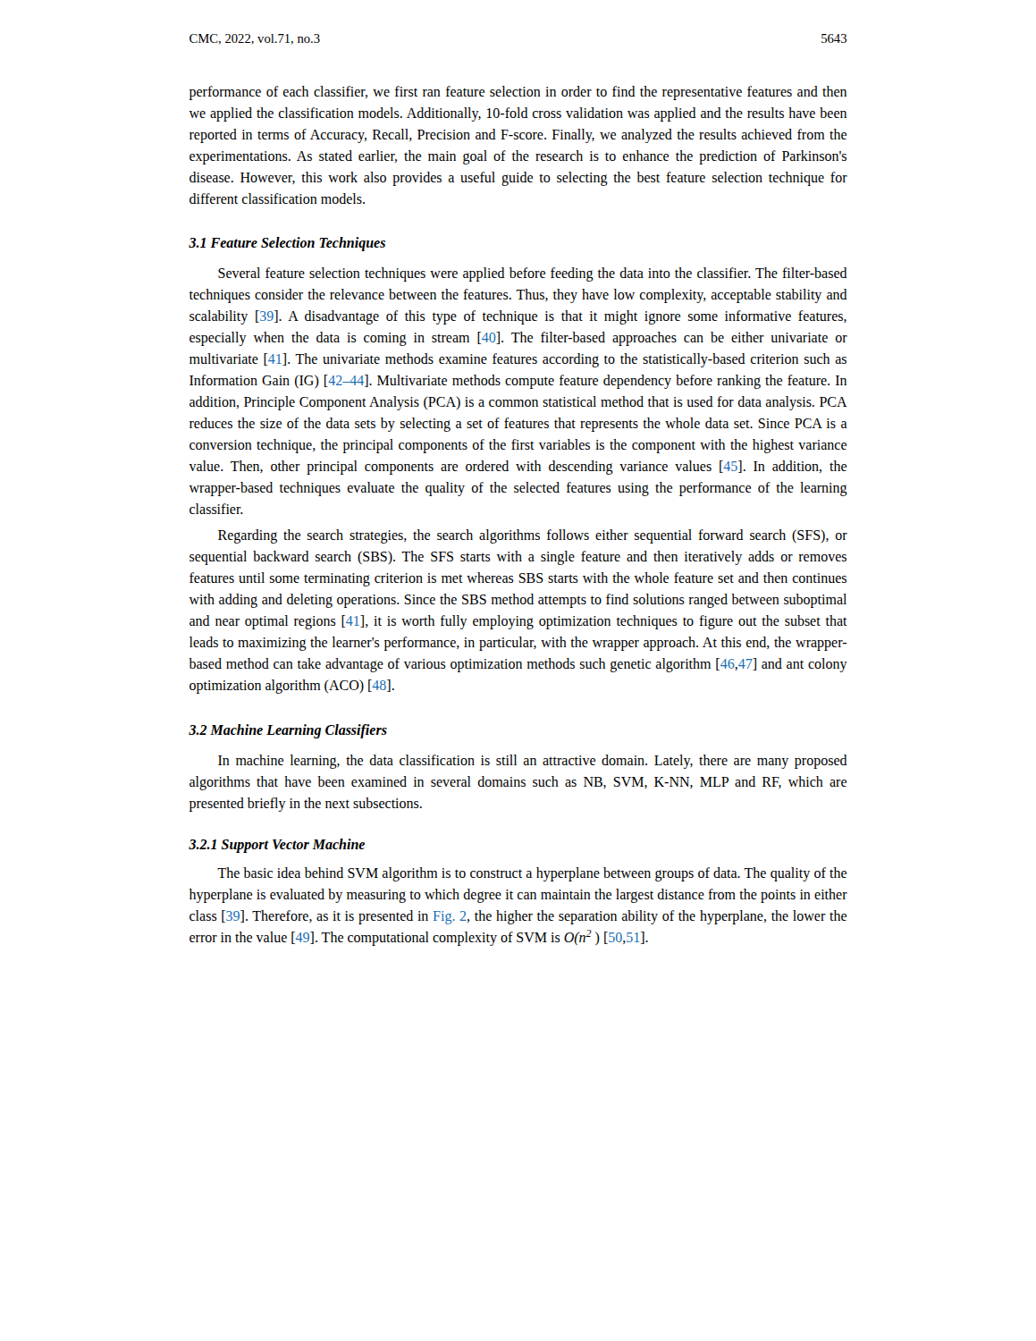CMC, 2022, vol.71, no.3 5643
performance of each classifier, we first ran feature selection in order to find the representative features and then we applied the classification models. Additionally, 10-fold cross validation was applied and the results have been reported in terms of Accuracy, Recall, Precision and F-score. Finally, we analyzed the results achieved from the experimentations. As stated earlier, the main goal of the research is to enhance the prediction of Parkinson's disease. However, this work also provides a useful guide to selecting the best feature selection technique for different classification models.
3.1 Feature Selection Techniques
Several feature selection techniques were applied before feeding the data into the classifier. The filter-based techniques consider the relevance between the features. Thus, they have low complexity, acceptable stability and scalability [39]. A disadvantage of this type of technique is that it might ignore some informative features, especially when the data is coming in stream [40]. The filter-based approaches can be either univariate or multivariate [41]. The univariate methods examine features according to the statistically-based criterion such as Information Gain (IG) [42–44]. Multivariate methods compute feature dependency before ranking the feature. In addition, Principle Component Analysis (PCA) is a common statistical method that is used for data analysis. PCA reduces the size of the data sets by selecting a set of features that represents the whole data set. Since PCA is a conversion technique, the principal components of the first variables is the component with the highest variance value. Then, other principal components are ordered with descending variance values [45]. In addition, the wrapper-based techniques evaluate the quality of the selected features using the performance of the learning classifier.
Regarding the search strategies, the search algorithms follows either sequential forward search (SFS), or sequential backward search (SBS). The SFS starts with a single feature and then iteratively adds or removes features until some terminating criterion is met whereas SBS starts with the whole feature set and then continues with adding and deleting operations. Since the SBS method attempts to find solutions ranged between suboptimal and near optimal regions [41], it is worth fully employing optimization techniques to figure out the subset that leads to maximizing the learner's performance, in particular, with the wrapper approach. At this end, the wrapper-based method can take advantage of various optimization methods such genetic algorithm [46,47] and ant colony optimization algorithm (ACO) [48].
3.2 Machine Learning Classifiers
In machine learning, the data classification is still an attractive domain. Lately, there are many proposed algorithms that have been examined in several domains such as NB, SVM, K-NN, MLP and RF, which are presented briefly in the next subsections.
3.2.1 Support Vector Machine
The basic idea behind SVM algorithm is to construct a hyperplane between groups of data. The quality of the hyperplane is evaluated by measuring to which degree it can maintain the largest distance from the points in either class [39]. Therefore, as it is presented in Fig. 2, the higher the separation ability of the hyperplane, the lower the error in the value [49]. The computational complexity of SVM is O(n2 ) [50,51].